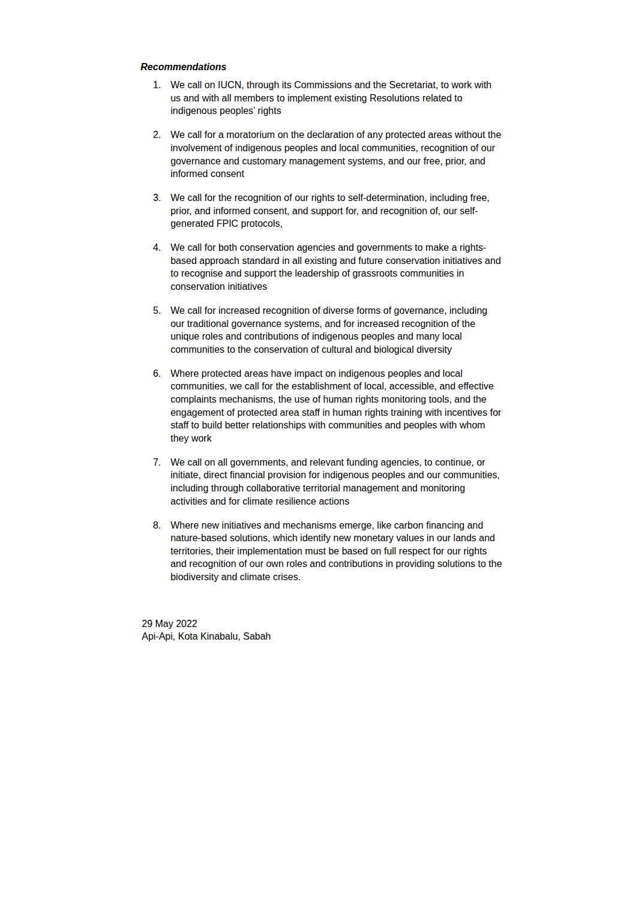Recommendations
We call on IUCN, through its Commissions and the Secretariat, to work with us and with all members to implement existing Resolutions related to indigenous peoples’ rights
We call for a moratorium on the declaration of any protected areas without the involvement of indigenous peoples and local communities, recognition of our governance and customary management systems, and our free, prior, and informed consent
We call for the recognition of our rights to self-determination, including free, prior, and informed consent, and support for, and recognition of, our self-generated FPIC protocols,
We call for both conservation agencies and governments to make a rights-based approach standard in all existing and future conservation initiatives and to recognise and support the leadership of grassroots communities in conservation initiatives
We call for increased recognition of diverse forms of governance, including our traditional governance systems, and for increased recognition of the unique roles and contributions of indigenous peoples and many local communities to the conservation of cultural and biological diversity
Where protected areas have impact on indigenous peoples and local communities, we call for the establishment of local, accessible, and effective complaints mechanisms, the use of human rights monitoring tools, and the engagement of protected area staff in human rights training with incentives for staff to build better relationships with communities and peoples with whom they work
We call on all governments, and relevant funding agencies, to continue, or initiate, direct financial provision for indigenous peoples and our communities, including through collaborative territorial management and monitoring activities and for climate resilience actions
Where new initiatives and mechanisms emerge, like carbon financing and nature-based solutions, which identify new monetary values in our lands and territories, their implementation must be based on full respect for our rights and recognition of our own roles and contributions in providing solutions to the biodiversity and climate crises.
29 May 2022
Api-Api, Kota Kinabalu, Sabah